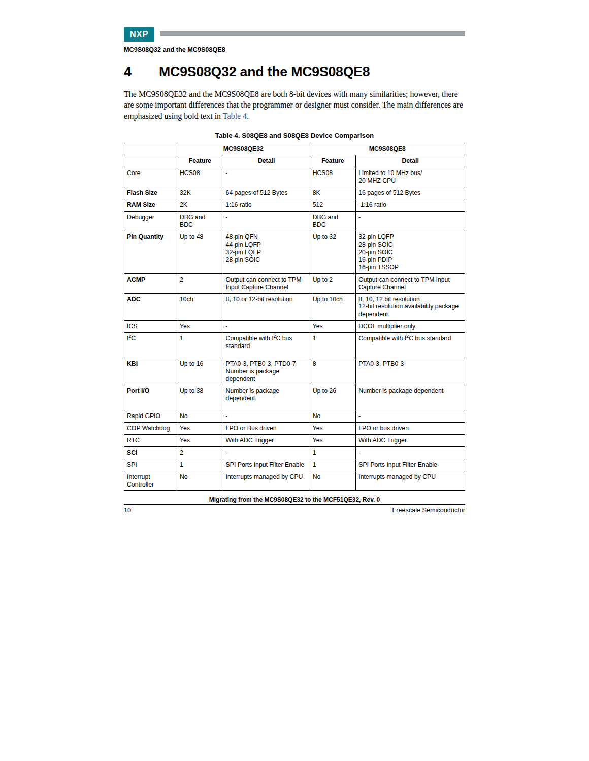NXP
MC9S08Q32 and the MC9S08QE8
4 MC9S08Q32 and the MC9S08QE8
The MC9S08QE32 and the MC9S08QE8 are both 8-bit devices with many similarities; however, there are some important differences that the programmer or designer must consider. The main differences are emphasized using bold text in Table 4.
Table 4. S08QE8 and S08QE8 Device Comparison
| | MC9S08QE32 | MC9S08QE8 |
| --- | --- | --- |
| | Feature | Detail | Feature | Detail |
| Core | HCS08 | - | HCS08 | Limited to 10 MHz bus/ 20 MHZ CPU |
| Flash Size | 32K | 64 pages of 512 Bytes | 8K | 16 pages of 512 Bytes |
| RAM Size | 2K | 1:16 ratio | 512 | 1:16 ratio |
| Debugger | DBG and BDC | - | DBG and BDC | - |
| Pin Quantity | Up to 48 | 48-pin QFN 44-pin LQFP 32-pin LQFP 28-pin SOIC | Up to 32 | 32-pin LQFP 28-pin SOIC 20-pin SOIC 16-pin PDIP 16-pin TSSOP |
| ACMP | 2 | Output can connect to TPM Input Capture Channel | Up to 2 | Output can connect to TPM Input Capture Channel |
| ADC | 10ch | 8, 10 or 12-bit resolution | Up to 10ch | 8, 10, 12 bit resolution 12-bit resolution availability package dependent. |
| ICS | Yes | - | Yes | DCOL multiplier only |
| I 2 C | 1 | Compatible with I 2 C bus standard | 1 | Compatible with I 2 C bus standard |
| KBI | Up to 16 | PTA0-3, PTB0-3, PTD0-7 Number is package dependent | 8 | PTA0-3, PTB0-3 |
| Port I/O | Up to 38 | Number is package dependent | Up to 26 | Number is package dependent |
| Rapid GPIO | No | - | No | - |
| COP Watchdog | Yes | LPO or Bus driven | Yes | LPO or bus driven |
| RTC | Yes | With ADC Trigger | Yes | With ADC Trigger |
| SCI | 2 | - | 1 | - |
| SPI | 1 | SPI Ports Input Filter Enable | 1 | SPI Ports Input Filter Enable |
| Interrupt Controller | No | Interrupts managed by CPU | No | Interrupts managed by CPU |
Migrating from the MC9S08QE32 to the MCF51QE32, Rev. 0
10 Freescale Semiconductor